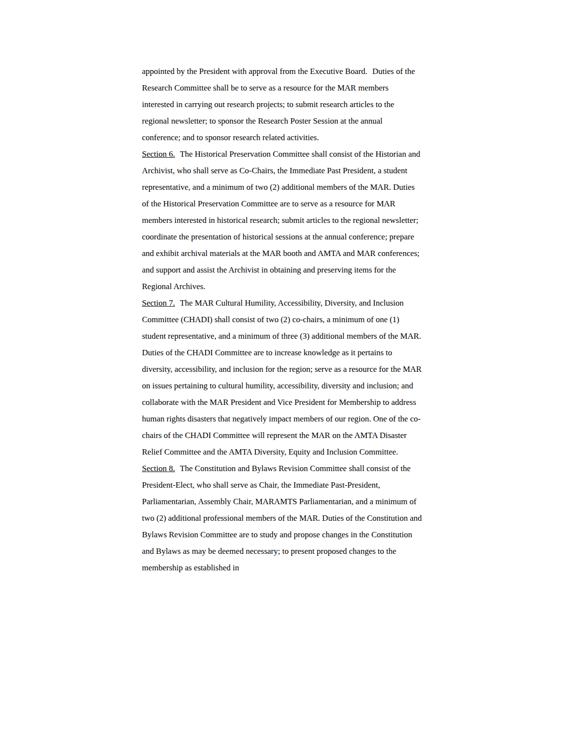appointed by the President with approval from the Executive Board. Duties of the Research Committee shall be to serve as a resource for the MAR members interested in carrying out research projects; to submit research articles to the regional newsletter; to sponsor the Research Poster Session at the annual conference; and to sponsor research related activities.
Section 6. The Historical Preservation Committee shall consist of the Historian and Archivist, who shall serve as Co-Chairs, the Immediate Past President, a student representative, and a minimum of two (2) additional members of the MAR. Duties of the Historical Preservation Committee are to serve as a resource for MAR members interested in historical research; submit articles to the regional newsletter; coordinate the presentation of historical sessions at the annual conference; prepare and exhibit archival materials at the MAR booth and AMTA and MAR conferences; and support and assist the Archivist in obtaining and preserving items for the Regional Archives.
Section 7. The MAR Cultural Humility, Accessibility, Diversity, and Inclusion Committee (CHADI) shall consist of two (2) co-chairs, a minimum of one (1) student representative, and a minimum of three (3) additional members of the MAR. Duties of the CHADI Committee are to increase knowledge as it pertains to diversity, accessibility, and inclusion for the region; serve as a resource for the MAR on issues pertaining to cultural humility, accessibility, diversity and inclusion; and collaborate with the MAR President and Vice President for Membership to address human rights disasters that negatively impact members of our region. One of the co-chairs of the CHADI Committee will represent the MAR on the AMTA Disaster Relief Committee and the AMTA Diversity, Equity and Inclusion Committee.
Section 8. The Constitution and Bylaws Revision Committee shall consist of the President-Elect, who shall serve as Chair, the Immediate Past-President, Parliamentarian, Assembly Chair, MARAMTS Parliamentarian, and a minimum of two (2) additional professional members of the MAR. Duties of the Constitution and Bylaws Revision Committee are to study and propose changes in the Constitution and Bylaws as may be deemed necessary; to present proposed changes to the membership as established in